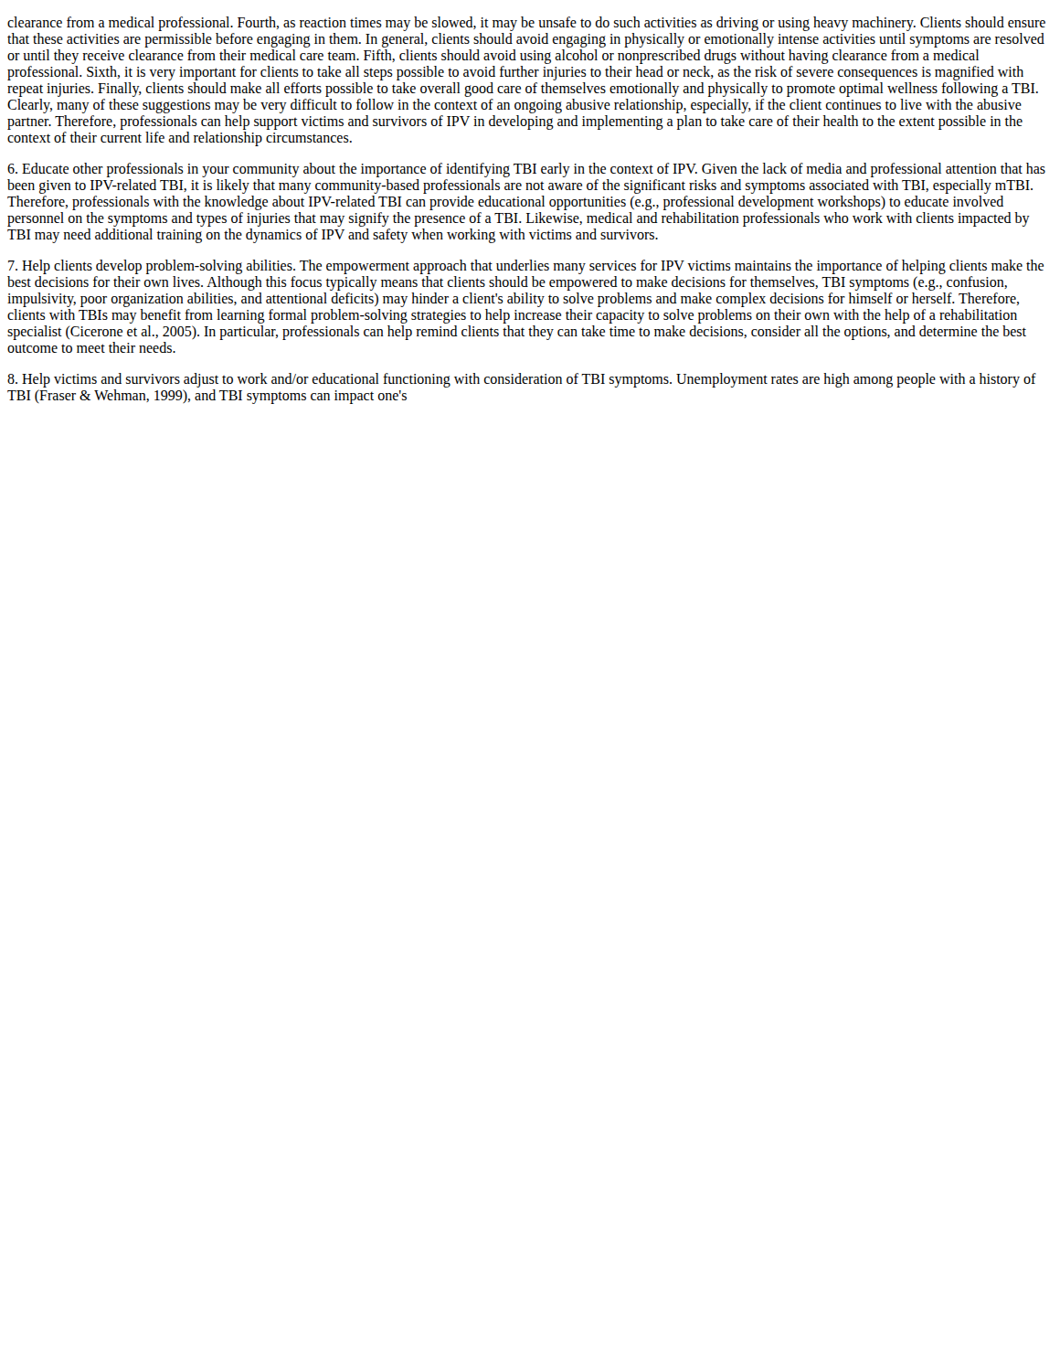clearance from a medical professional. Fourth, as reaction times may be slowed, it may be unsafe to do such activities as driving or using heavy machinery. Clients should ensure that these activities are permissible before engaging in them. In general, clients should avoid engaging in physically or emotionally intense activities until symptoms are resolved or until they receive clearance from their medical care team. Fifth, clients should avoid using alcohol or nonprescribed drugs without having clearance from a medical professional. Sixth, it is very important for clients to take all steps possible to avoid further injuries to their head or neck, as the risk of severe consequences is magnified with repeat injuries. Finally, clients should make all efforts possible to take overall good care of themselves emotionally and physically to promote optimal wellness following a TBI. Clearly, many of these suggestions may be very difficult to follow in the context of an ongoing abusive relationship, especially, if the client continues to live with the abusive partner. Therefore, professionals can help support victims and survivors of IPV in developing and implementing a plan to take care of their health to the extent possible in the context of their current life and relationship circumstances.
6. Educate other professionals in your community about the importance of identifying TBI early in the context of IPV. Given the lack of media and professional attention that has been given to IPV-related TBI, it is likely that many community-based professionals are not aware of the significant risks and symptoms associated with TBI, especially mTBI. Therefore, professionals with the knowledge about IPV-related TBI can provide educational opportunities (e.g., professional development workshops) to educate involved personnel on the symptoms and types of injuries that may signify the presence of a TBI. Likewise, medical and rehabilitation professionals who work with clients impacted by TBI may need additional training on the dynamics of IPV and safety when working with victims and survivors.
7. Help clients develop problem-solving abilities. The empowerment approach that underlies many services for IPV victims maintains the importance of helping clients make the best decisions for their own lives. Although this focus typically means that clients should be empowered to make decisions for themselves, TBI symptoms (e.g., confusion, impulsivity, poor organization abilities, and attentional deficits) may hinder a client's ability to solve problems and make complex decisions for himself or herself. Therefore, clients with TBIs may benefit from learning formal problem-solving strategies to help increase their capacity to solve problems on their own with the help of a rehabilitation specialist (Cicerone et al., 2005). In particular, professionals can help remind clients that they can take time to make decisions, consider all the options, and determine the best outcome to meet their needs.
8. Help victims and survivors adjust to work and/or educational functioning with consideration of TBI symptoms. Unemployment rates are high among people with a history of TBI (Fraser & Wehman, 1999), and TBI symptoms can impact one's